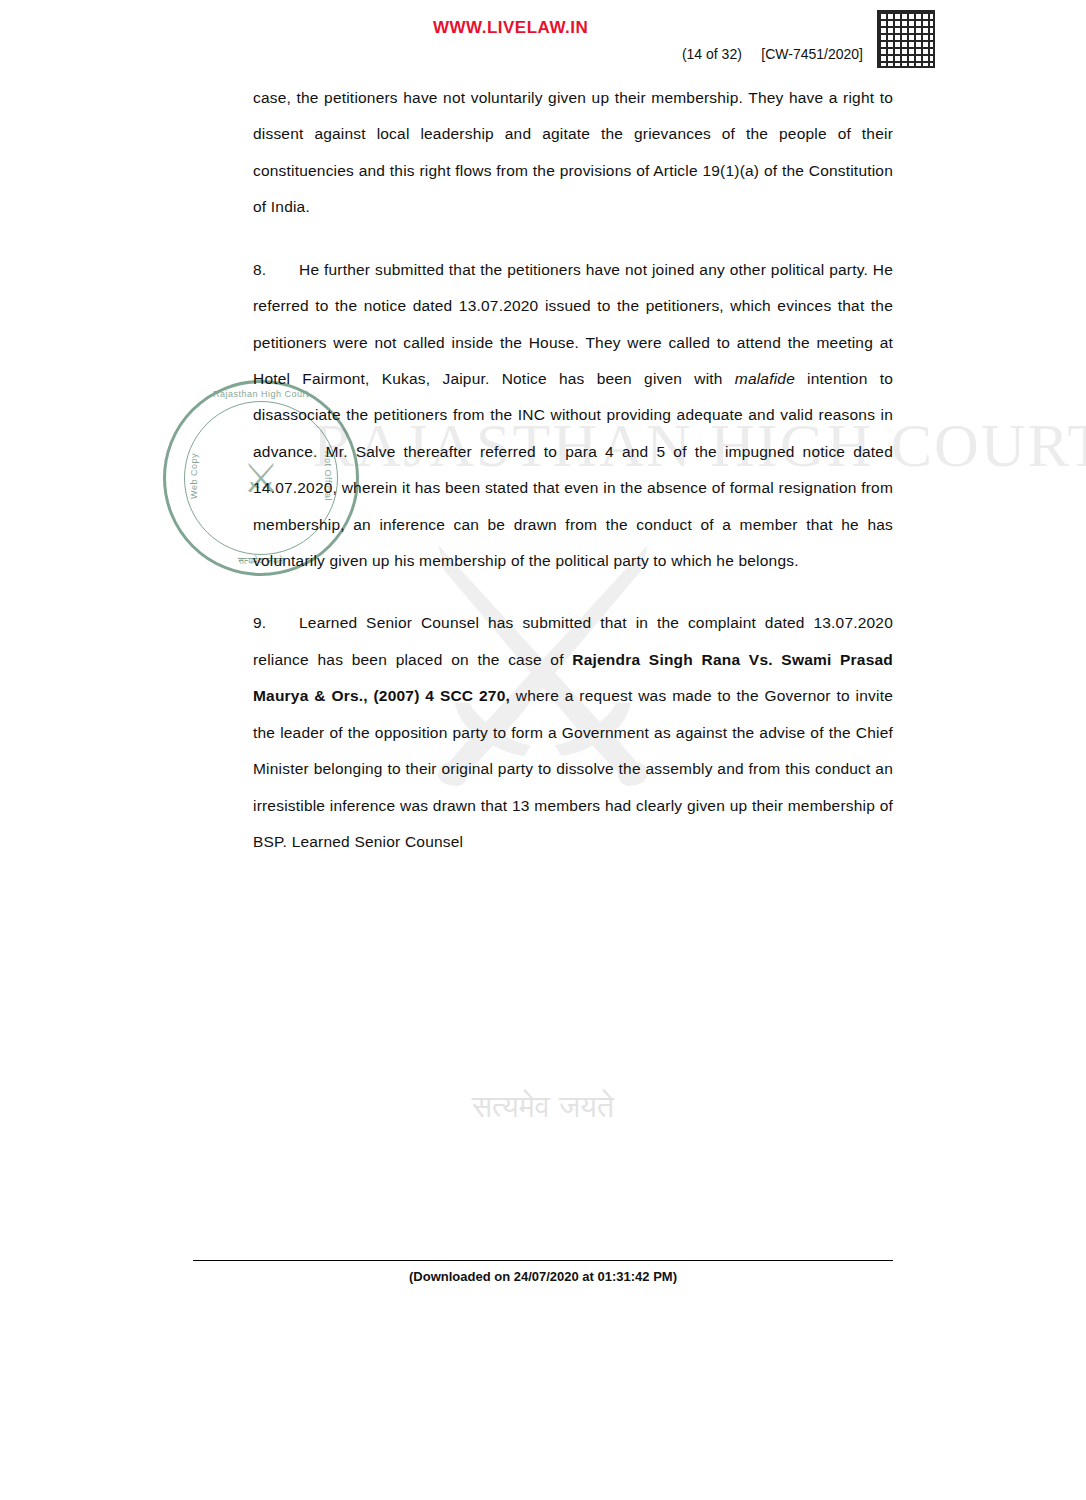WWW.LIVELAW.IN
(14 of 32) [CW-7451/2020]
⚔
RAJASTHAN HIGH COURT
सत्यमेव जयते
Rajasthan High Court
सत्यमेव जयते
Web Copy
Not Official
⚔
case, the petitioners have not voluntarily given up their membership. They have a right to dissent against local leadership and agitate the grievances of the people of their constituencies and this right flows from the provisions of Article 19(1)(a) of the Constitution of India.
8. He further submitted that the petitioners have not joined any other political party. He referred to the notice dated 13.07.2020 issued to the petitioners, which evinces that the petitioners were not called inside the House. They were called to attend the meeting at Hotel Fairmont, Kukas, Jaipur. Notice has been given with malafide intention to disassociate the petitioners from the INC without providing adequate and valid reasons in advance. Mr. Salve thereafter referred to para 4 and 5 of the impugned notice dated 14.07.2020, wherein it has been stated that even in the absence of formal resignation from membership, an inference can be drawn from the conduct of a member that he has voluntarily given up his membership of the political party to which he belongs.
9. Learned Senior Counsel has submitted that in the complaint dated 13.07.2020 reliance has been placed on the case of Rajendra Singh Rana Vs. Swami Prasad Maurya & Ors., (2007) 4 SCC 270, where a request was made to the Governor to invite the leader of the opposition party to form a Government as against the advise of the Chief Minister belonging to their original party to dissolve the assembly and from this conduct an irresistible inference was drawn that 13 members had clearly given up their membership of BSP. Learned Senior Counsel
(Downloaded on 24/07/2020 at 01:31:42 PM)